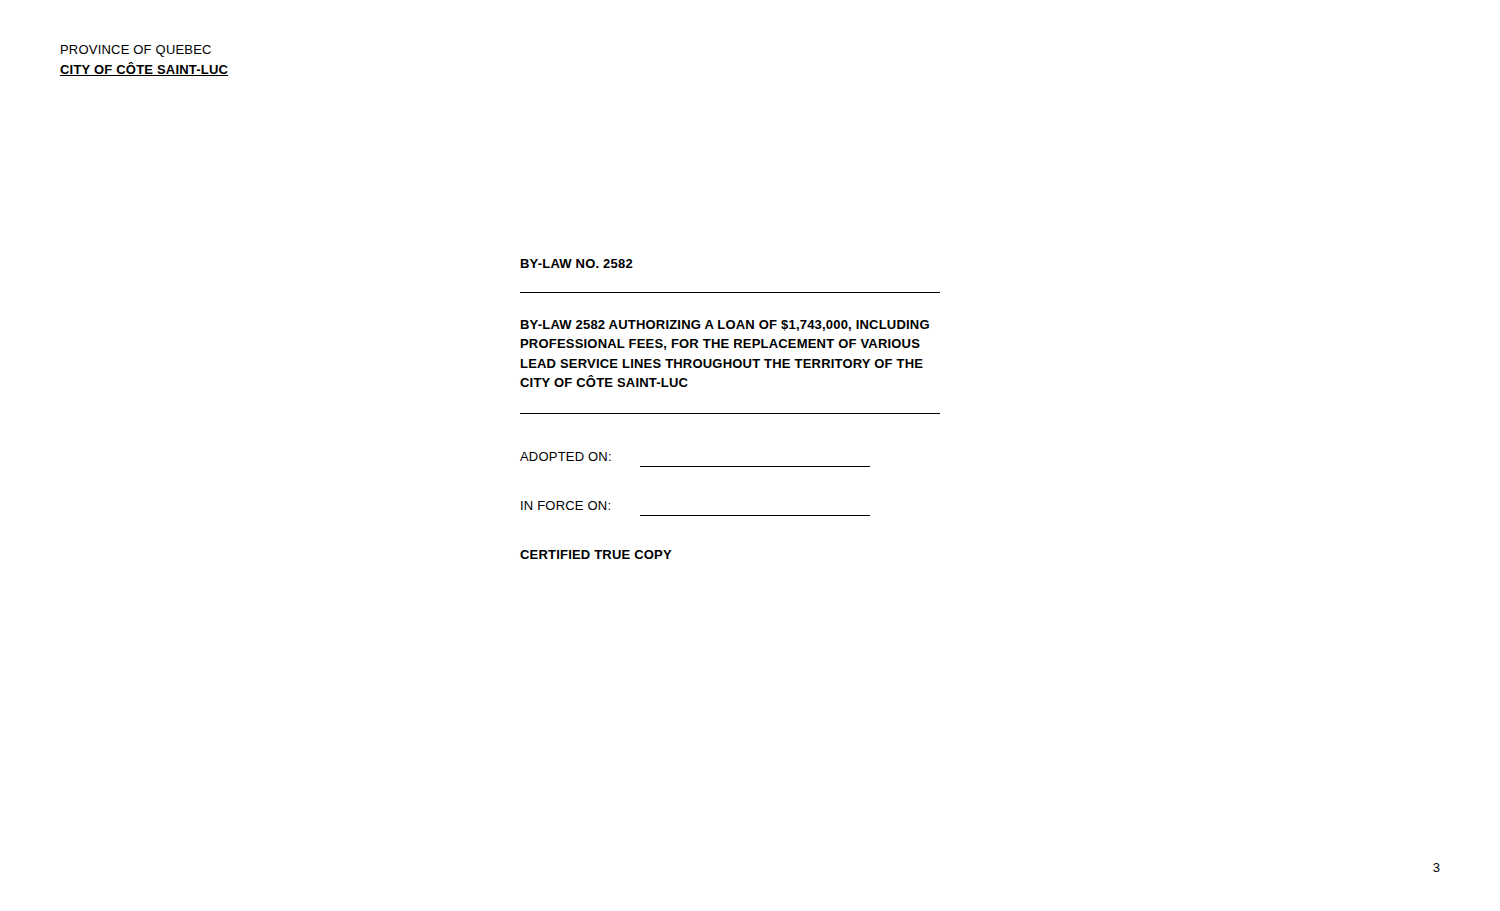PROVINCE OF QUEBEC
CITY OF CÔTE SAINT-LUC
BY-LAW NO. 2582
BY-LAW 2582 AUTHORIZING A LOAN OF $1,743,000, INCLUDING PROFESSIONAL FEES, FOR THE REPLACEMENT OF VARIOUS LEAD SERVICE LINES THROUGHOUT THE TERRITORY OF THE CITY OF CÔTE SAINT-LUC
ADOPTED ON:
IN FORCE ON:
CERTIFIED TRUE COPY
3